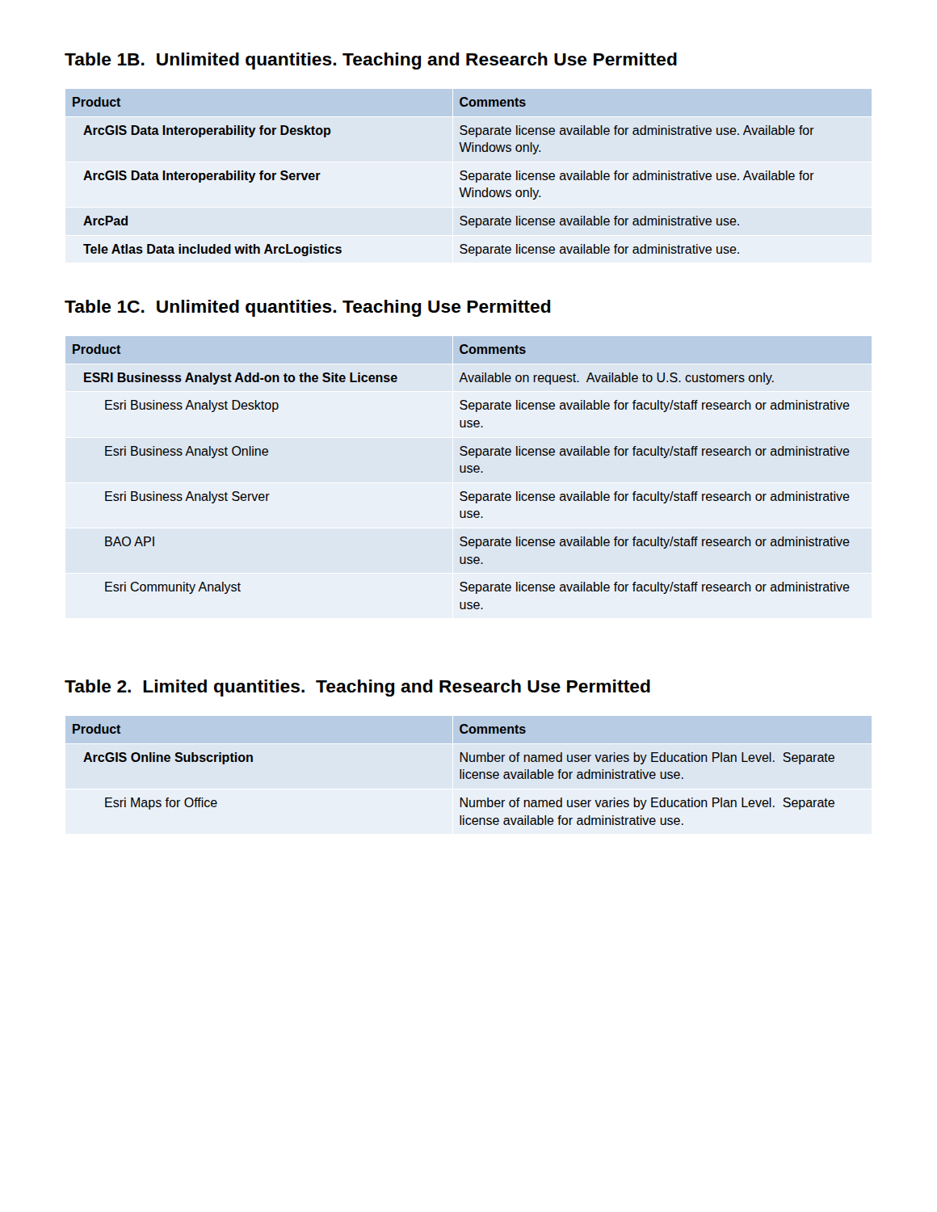Table 1B. Unlimited quantities. Teaching and Research Use Permitted
| Product | Comments |
| --- | --- |
| ArcGIS Data Interoperability for Desktop | Separate license available for administrative use. Available for Windows only. |
| ArcGIS Data Interoperability for Server | Separate license available for administrative use. Available for Windows only. |
| ArcPad | Separate license available for administrative use. |
| Tele Atlas Data included with ArcLogistics | Separate license available for administrative use. |
Table 1C. Unlimited quantities. Teaching Use Permitted
| Product | Comments |
| --- | --- |
| ESRI Businesss Analyst Add-on to the Site License | Available on request. Available to U.S. customers only. |
| Esri Business Analyst Desktop | Separate license available for faculty/staff research or administrative use. |
| Esri Business Analyst Online | Separate license available for faculty/staff research or administrative use. |
| Esri Business Analyst Server | Separate license available for faculty/staff research or administrative use. |
| BAO API | Separate license available for faculty/staff research or administrative use. |
| Esri Community Analyst | Separate license available for faculty/staff research or administrative use. |
Table 2. Limited quantities. Teaching and Research Use Permitted
| Product | Comments |
| --- | --- |
| ArcGIS Online Subscription | Number of named user varies by Education Plan Level. Separate license available for administrative use. |
| Esri Maps for Office | Number of named user varies by Education Plan Level. Separate license available for administrative use. |